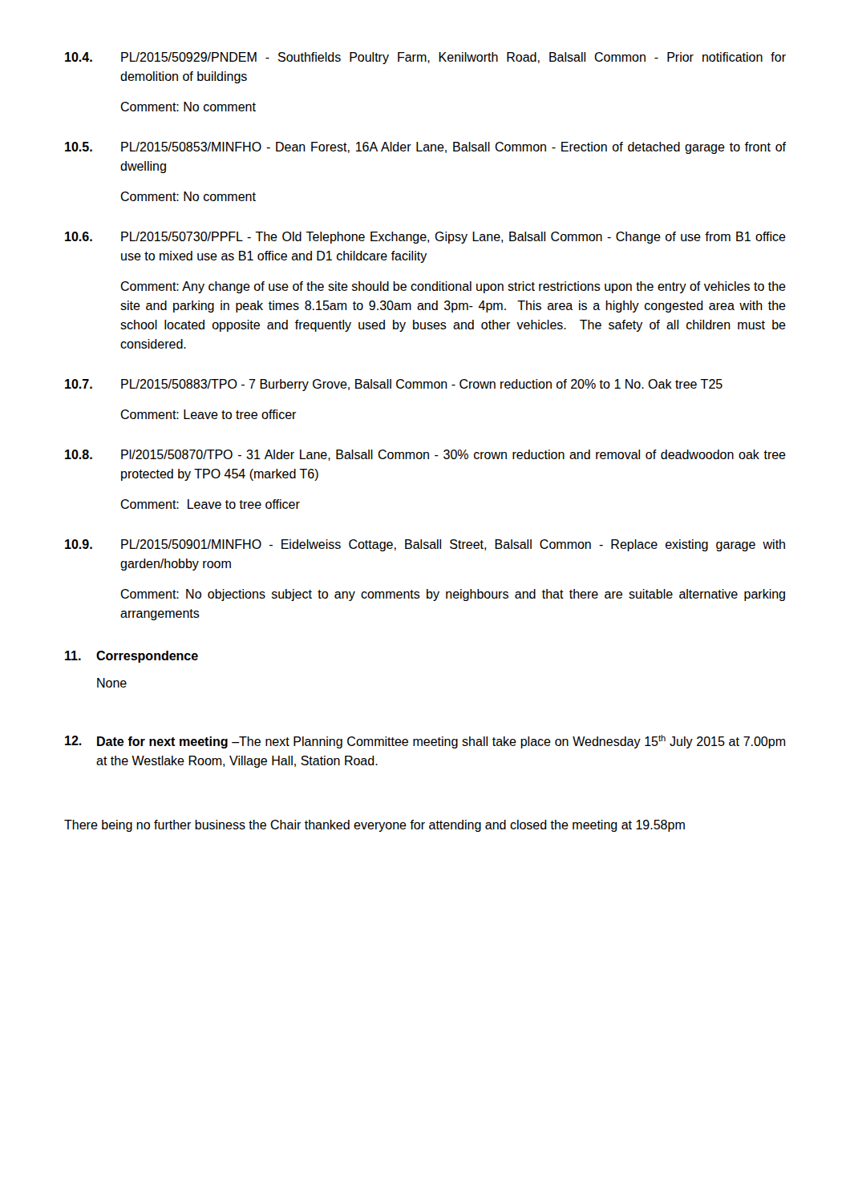10.4.
PL/2015/50929/PNDEM - Southfields Poultry Farm, Kenilworth Road, Balsall Common - Prior notification for demolition of buildings
Comment: No comment
10.5.
PL/2015/50853/MINFHO - Dean Forest, 16A Alder Lane, Balsall Common - Erection of detached garage to front of dwelling
Comment: No comment
10.6.
PL/2015/50730/PPFL - The Old Telephone Exchange, Gipsy Lane, Balsall Common - Change of use from B1 office use to mixed use as B1 office and D1 childcare facility
Comment: Any change of use of the site should be conditional upon strict restrictions upon the entry of vehicles to the site and parking in peak times 8.15am to 9.30am and 3pm- 4pm. This area is a highly congested area with the school located opposite and frequently used by buses and other vehicles. The safety of all children must be considered.
10.7.
PL/2015/50883/TPO - 7 Burberry Grove, Balsall Common - Crown reduction of 20% to 1 No. Oak tree T25
Comment: Leave to tree officer
10.8.
Pl/2015/50870/TPO - 31 Alder Lane, Balsall Common - 30% crown reduction and removal of deadwoodon oak tree protected by TPO 454 (marked T6)
Comment: Leave to tree officer
10.9.
PL/2015/50901/MINFHO - Eidelweiss Cottage, Balsall Street, Balsall Common - Replace existing garage with garden/hobby room
Comment: No objections subject to any comments by neighbours and that there are suitable alternative parking arrangements
11.
Correspondence
None
12.
Date for next meeting –The next Planning Committee meeting shall take place on Wednesday 15th July 2015 at 7.00pm at the Westlake Room, Village Hall, Station Road.
There being no further business the Chair thanked everyone for attending and closed the meeting at 19.58pm